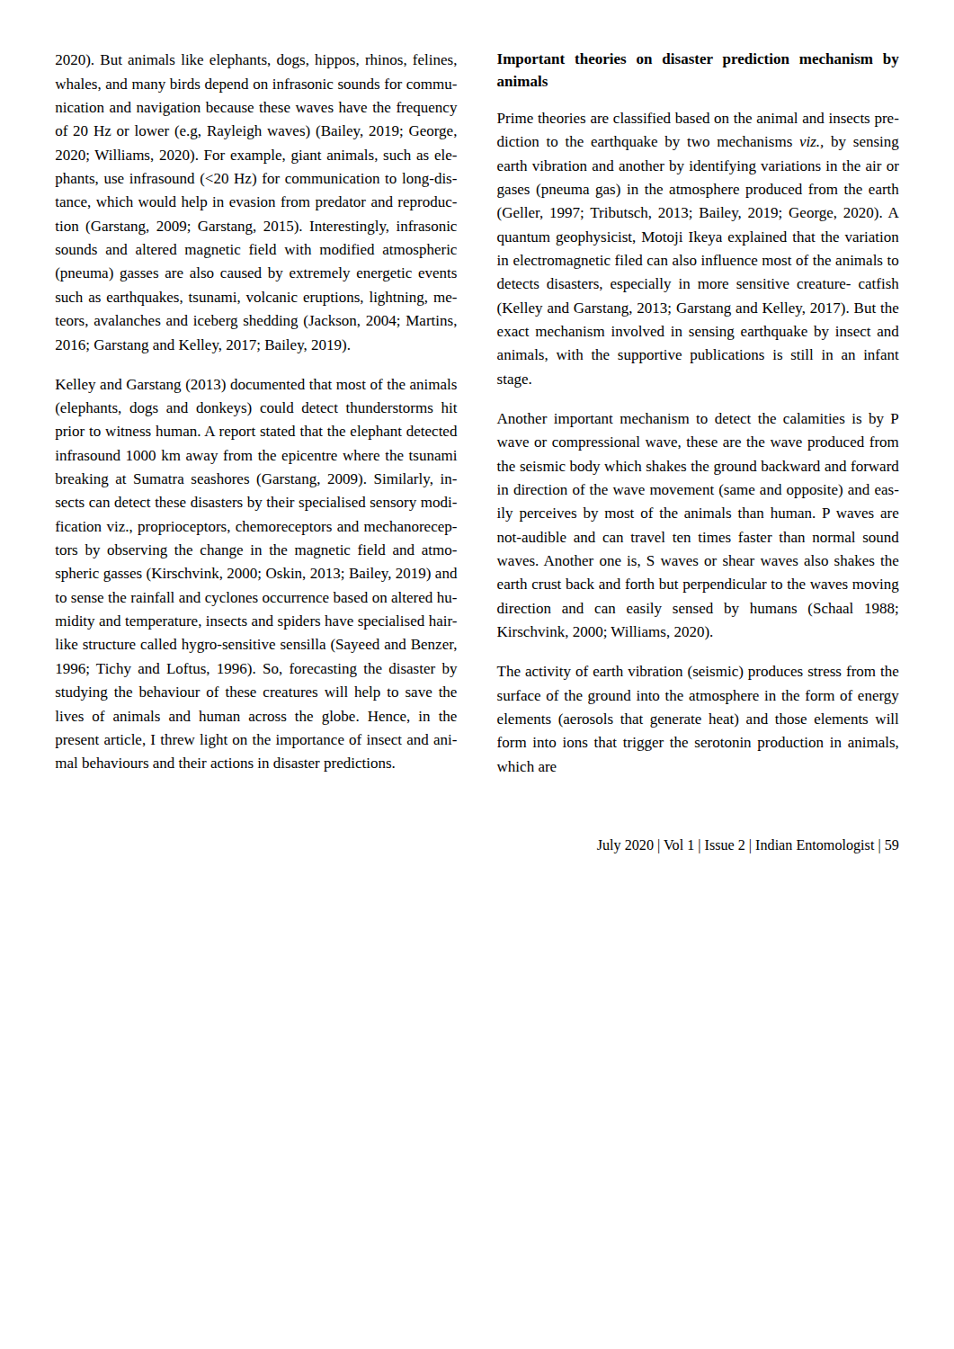2020). But animals like elephants, dogs, hippos, rhinos, felines, whales, and many birds depend on infrasonic sounds for communication and navigation because these waves have the frequency of 20 Hz or lower (e.g, Rayleigh waves) (Bailey, 2019; George, 2020; Williams, 2020). For example, giant animals, such as elephants, use infrasound (<20 Hz) for communication to long-distance, which would help in evasion from predator and reproduction (Garstang, 2009; Garstang, 2015). Interestingly, infrasonic sounds and altered magnetic field with modified atmospheric (pneuma) gasses are also caused by extremely energetic events such as earthquakes, tsunami, volcanic eruptions, lightning, meteors, avalanches and iceberg shedding (Jackson, 2004; Martins, 2016; Garstang and Kelley, 2017; Bailey, 2019).
Kelley and Garstang (2013) documented that most of the animals (elephants, dogs and donkeys) could detect thunderstorms hit prior to witness human. A report stated that the elephant detected infrasound 1000 km away from the epicentre where the tsunami breaking at Sumatra seashores (Garstang, 2009). Similarly, insects can detect these disasters by their specialised sensory modification viz., proprioceptors, chemoreceptors and mechanoreceptors by observing the change in the magnetic field and atmospheric gasses (Kirschvink, 2000; Oskin, 2013; Bailey, 2019) and to sense the rainfall and cyclones occurrence based on altered humidity and temperature, insects and spiders have specialised hair-like structure called hygro-sensitive sensilla (Sayeed and Benzer, 1996; Tichy and Loftus, 1996). So, forecasting the disaster by studying the behaviour of these creatures will help to save the lives of animals and human across the globe. Hence, in the present article, I threw light on the importance of insect and animal behaviours and their actions in disaster predictions.
Important theories on disaster prediction mechanism by animals
Prime theories are classified based on the animal and insects prediction to the earthquake by two mechanisms viz., by sensing earth vibration and another by identifying variations in the air or gases (pneuma gas) in the atmosphere produced from the earth (Geller, 1997; Tributsch, 2013; Bailey, 2019; George, 2020). A quantum geophysicist, Motoji Ikeya explained that the variation in electromagnetic filed can also influence most of the animals to detects disasters, especially in more sensitive creature- catfish (Kelley and Garstang, 2013; Garstang and Kelley, 2017). But the exact mechanism involved in sensing earthquake by insect and animals, with the supportive publications is still in an infant stage.
Another important mechanism to detect the calamities is by P wave or compressional wave, these are the wave produced from the seismic body which shakes the ground backward and forward in direction of the wave movement (same and opposite) and easily perceives by most of the animals than human. P waves are not-audible and can travel ten times faster than normal sound waves. Another one is, S waves or shear waves also shakes the earth crust back and forth but perpendicular to the waves moving direction and can easily sensed by humans (Schaal 1988; Kirschvink, 2000; Williams, 2020).
The activity of earth vibration (seismic) produces stress from the surface of the ground into the atmosphere in the form of energy elements (aerosols that generate heat) and those elements will form into ions that trigger the serotonin production in animals, which are
July 2020 | Vol 1 | Issue 2 | Indian Entomologist | 59